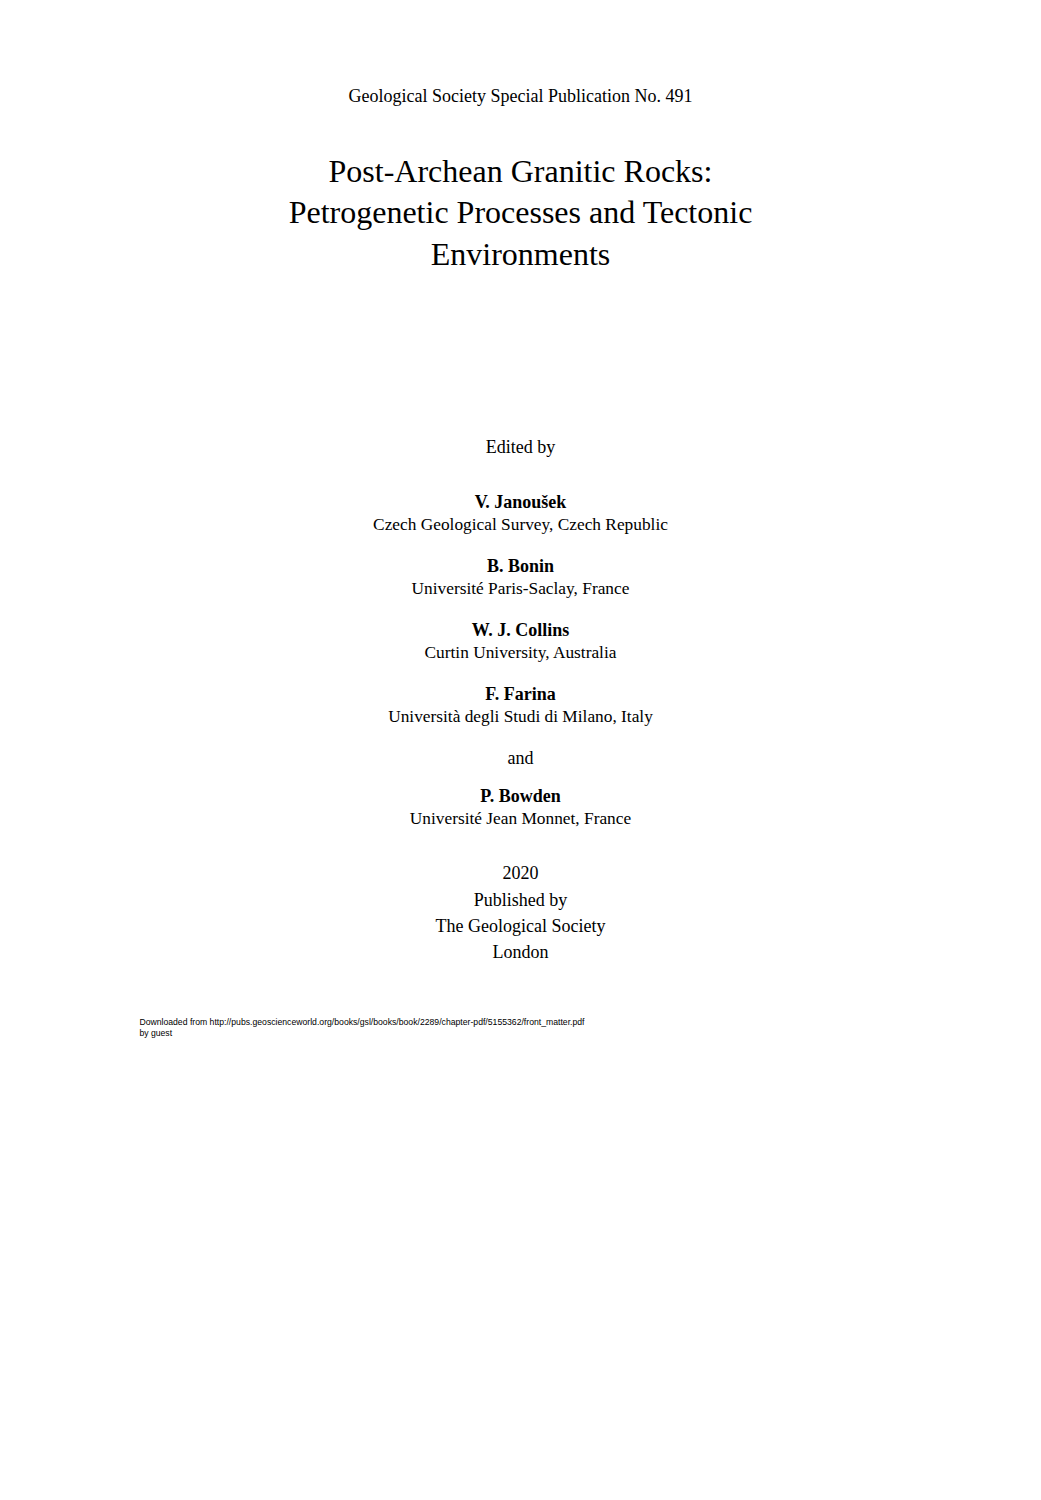Geological Society Special Publication No. 491
Post-Archean Granitic Rocks:
Petrogenetic Processes and Tectonic Environments
Edited by
V. Janoušek Czech Geological Survey, Czech Republic
B. Bonin Université Paris-Saclay, France
W. J. Collins Curtin University, Australia
F. Farina Università degli Studi di Milano, Italy
and
P. Bowden Université Jean Monnet, France
2020
Published by
The Geological Society
London
Downloaded from http://pubs.geoscienceworld.org/books/gsl/books/book/2289/chapter-pdf/5155362/front_matter.pdf
by guest